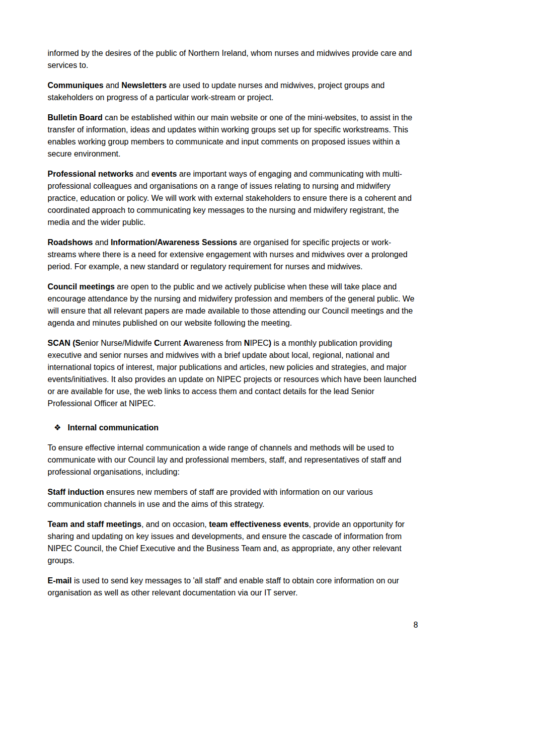informed by the desires of the public of Northern Ireland, whom nurses and midwives provide care and services to.
Communiques and Newsletters are used to update nurses and midwives, project groups and stakeholders on progress of a particular work-stream or project.
Bulletin Board can be established within our main website or one of the mini-websites, to assist in the transfer of information, ideas and updates within working groups set up for specific workstreams. This enables working group members to communicate and input comments on proposed issues within a secure environment.
Professional networks and events are important ways of engaging and communicating with multi-professional colleagues and organisations on a range of issues relating to nursing and midwifery practice, education or policy. We will work with external stakeholders to ensure there is a coherent and coordinated approach to communicating key messages to the nursing and midwifery registrant, the media and the wider public.
Roadshows and Information/Awareness Sessions are organised for specific projects or work-streams where there is a need for extensive engagement with nurses and midwives over a prolonged period. For example, a new standard or regulatory requirement for nurses and midwives.
Council meetings are open to the public and we actively publicise when these will take place and encourage attendance by the nursing and midwifery profession and members of the general public. We will ensure that all relevant papers are made available to those attending our Council meetings and the agenda and minutes published on our website following the meeting.
SCAN (Senior Nurse/Midwife Current Awareness from NIPEC) is a monthly publication providing executive and senior nurses and midwives with a brief update about local, regional, national and international topics of interest, major publications and articles, new policies and strategies, and major events/initiatives. It also provides an update on NIPEC projects or resources which have been launched or are available for use, the web links to access them and contact details for the lead Senior Professional Officer at NIPEC.
Internal communication
To ensure effective internal communication a wide range of channels and methods will be used to communicate with our Council lay and professional members, staff, and representatives of staff and professional organisations, including:
Staff induction ensures new members of staff are provided with information on our various communication channels in use and the aims of this strategy.
Team and staff meetings, and on occasion, team effectiveness events, provide an opportunity for sharing and updating on key issues and developments, and ensure the cascade of information from NIPEC Council, the Chief Executive and the Business Team and, as appropriate, any other relevant groups.
E-mail is used to send key messages to 'all staff' and enable staff to obtain core information on our organisation as well as other relevant documentation via our IT server.
8